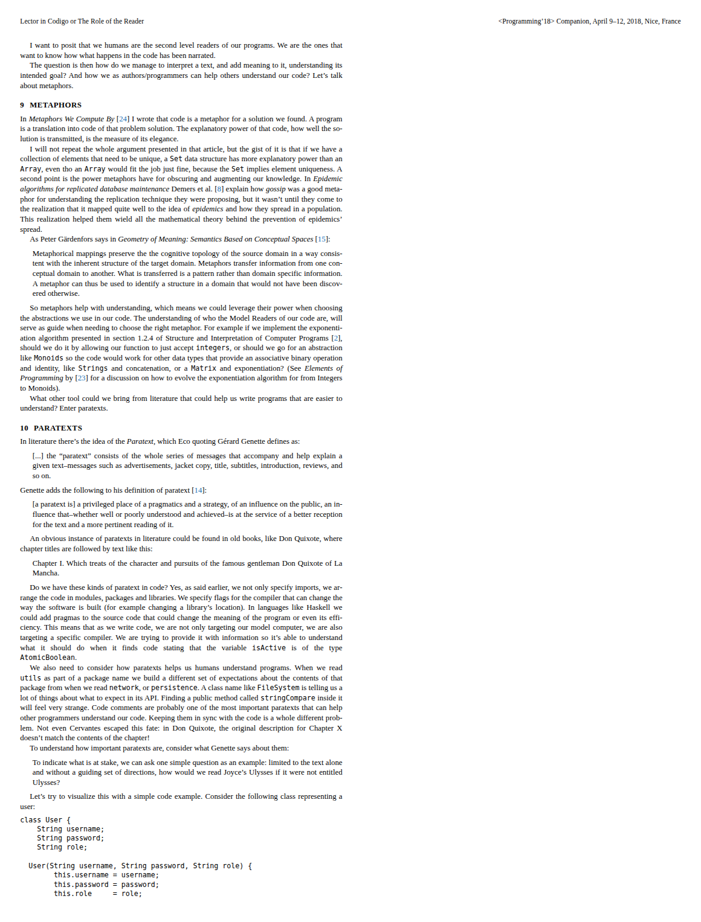Lector in Codigo or The Role of the Reader <Programming’18> Companion, April 9–12, 2018, Nice, France
I want to posit that we humans are the second level readers of our programs. We are the ones that want to know how what happens in the code has been narrated.
The question is then how do we manage to interpret a text, and add meaning to it, understanding its intended goal? And how we as authors/programmers can help others understand our code? Let’s talk about metaphors.
9 METAPHORS
In Metaphors We Compute By [24] I wrote that code is a metaphor for a solution we found. A program is a translation into code of that problem solution. The explanatory power of that code, how well the solution is transmitted, is the measure of its elegance.
I will not repeat the whole argument presented in that article, but the gist of it is that if we have a collection of elements that need to be unique, a Set data structure has more explanatory power than an Array, even tho an Array would fit the job just fine, because the Set implies element uniqueness. A second point is the power metaphors have for obscuring and augmenting our knowledge. In Epidemic algorithms for replicated database maintenance Demers et al. [8] explain how gossip was a good metaphor for understanding the replication technique they were proposing, but it wasn’t until they come to the realization that it mapped quite well to the idea of epidemics and how they spread in a population. This realization helped them wield all the mathematical theory behind the prevention of epidemics’ spread.
As Peter Gärdenfors says in Geometry of Meaning: Semantics Based on Conceptual Spaces [15]:
Metaphorical mappings preserve the the cognitive topology of the source domain in a way consistent with the inherent structure of the target domain. Metaphors transfer information from one conceptual domain to another. What is transferred is a pattern rather than domain specific information. A metaphor can thus be used to identify a structure in a domain that would not have been discovered otherwise.
So metaphors help with understanding, which means we could leverage their power when choosing the abstractions we use in our code. The understanding of who the Model Readers of our code are, will serve as guide when needing to choose the right metaphor. For example if we implement the exponentiation algorithm presented in section 1.2.4 of Structure and Interpretation of Computer Programs [2], should we do it by allowing our function to just accept integers, or should we go for an abstraction like Monoids so the code would work for other data types that provide an associative binary operation and identity, like Strings and concatenation, or a Matrix and exponentiation? (See Elements of Programming by [23] for a discussion on how to evolve the exponentiation algorithm for from Integers to Monoids).
What other tool could we bring from literature that could help us write programs that are easier to understand? Enter paratexts.
10 PARATEXTS
In literature there’s the idea of the Paratext, which Eco quoting Gérard Genette defines as:
[...] the “paratext” consists of the whole series of messages that accompany and help explain a given text–messages such as advertisements, jacket copy, title, subtitles, introduction, reviews, and so on.
Genette adds the following to his definition of paratext [14]:
[a paratext is] a privileged place of a pragmatics and a strategy, of an influence on the public, an influence that–whether well or poorly understood and achieved–is at the service of a better reception for the text and a more pertinent reading of it.
An obvious instance of paratexts in literature could be found in old books, like Don Quixote, where chapter titles are followed by text like this:
Chapter I. Which treats of the character and pursuits of the famous gentleman Don Quixote of La Mancha.
Do we have these kinds of paratext in code? Yes, as said earlier, we not only specify imports, we arrange the code in modules, packages and libraries. We specify flags for the compiler that can change the way the software is built (for example changing a library’s location). In languages like Haskell we could add pragmas to the source code that could change the meaning of the program or even its efficiency. This means that as we write code, we are not only targeting our model computer, we are also targeting a specific compiler. We are trying to provide it with information so it’s able to understand what it should do when it finds code stating that the variable isActive is of the type AtomicBoolean.
We also need to consider how paratexts helps us humans understand programs. When we read utils as part of a package name we build a different set of expectations about the contents of that package from when we read network, or persistence. A class name like FileSystem is telling us a lot of things about what to expect in its API. Finding a public method called stringCompare inside it will feel very strange. Code comments are probably one of the most important paratexts that can help other programmers understand our code. Keeping them in sync with the code is a whole different problem. Not even Cervantes escaped this fate: in Don Quixote, the original description for Chapter X doesn’t match the contents of the chapter!
To understand how important paratexts are, consider what Genette says about them:
To indicate what is at stake, we can ask one simple question as an example: limited to the text alone and without a guiding set of directions, how would we read Joyce’s Ulysses if it were not entitled Ulysses?
Let’s try to visualize this with a simple code example. Consider the following class representing a user:
class User {
    String username;
    String password;
    String role;

  User(String username, String password, String role) {
        this.username = username;
        this.password = password;
        this.role     = role;